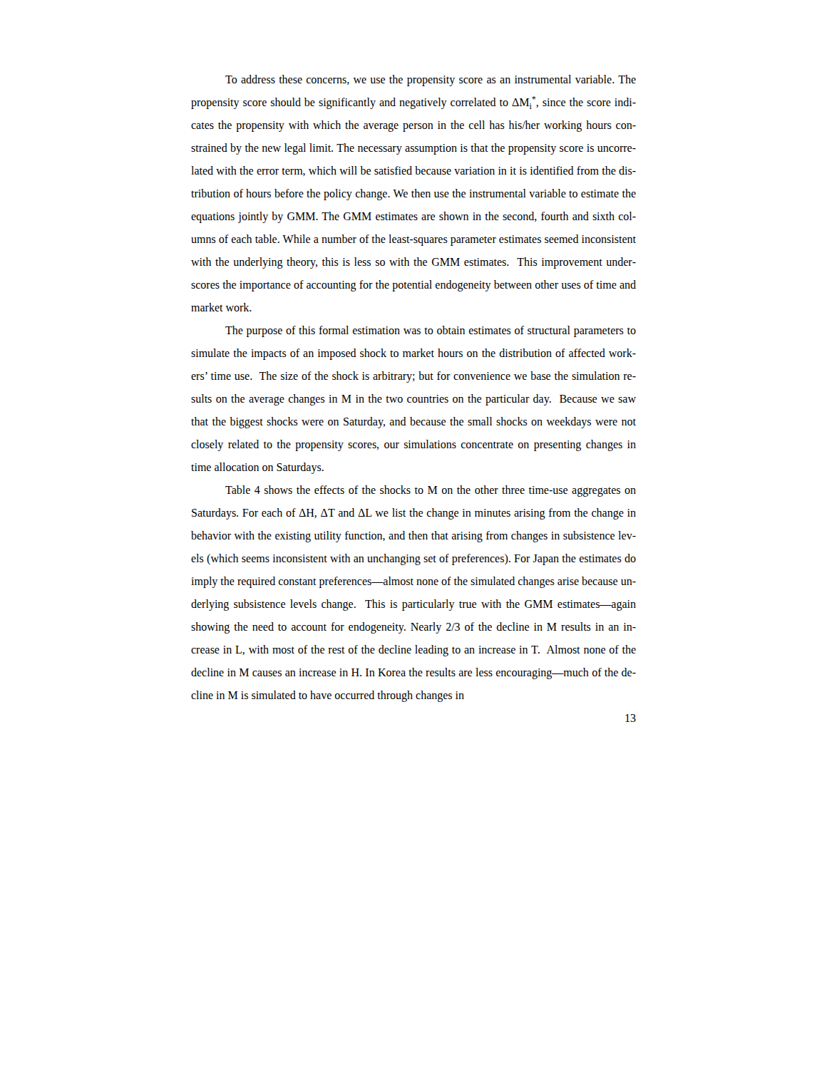To address these concerns, we use the propensity score as an instrumental variable. The propensity score should be significantly and negatively correlated to ΔMi*, since the score indicates the propensity with which the average person in the cell has his/her working hours constrained by the new legal limit. The necessary assumption is that the propensity score is uncorrelated with the error term, which will be satisfied because variation in it is identified from the distribution of hours before the policy change. We then use the instrumental variable to estimate the equations jointly by GMM. The GMM estimates are shown in the second, fourth and sixth columns of each table. While a number of the least-squares parameter estimates seemed inconsistent with the underlying theory, this is less so with the GMM estimates. This improvement underscores the importance of accounting for the potential endogeneity between other uses of time and market work.
The purpose of this formal estimation was to obtain estimates of structural parameters to simulate the impacts of an imposed shock to market hours on the distribution of affected workers’ time use. The size of the shock is arbitrary; but for convenience we base the simulation results on the average changes in M in the two countries on the particular day. Because we saw that the biggest shocks were on Saturday, and because the small shocks on weekdays were not closely related to the propensity scores, our simulations concentrate on presenting changes in time allocation on Saturdays.
Table 4 shows the effects of the shocks to M on the other three time-use aggregates on Saturdays. For each of ΔH, ΔT and ΔL we list the change in minutes arising from the change in behavior with the existing utility function, and then that arising from changes in subsistence levels (which seems inconsistent with an unchanging set of preferences). For Japan the estimates do imply the required constant preferences—almost none of the simulated changes arise because underlying subsistence levels change. This is particularly true with the GMM estimates—again showing the need to account for endogeneity. Nearly 2/3 of the decline in M results in an increase in L, with most of the rest of the decline leading to an increase in T. Almost none of the decline in M causes an increase in H. In Korea the results are less encouraging—much of the decline in M is simulated to have occurred through changes in
13